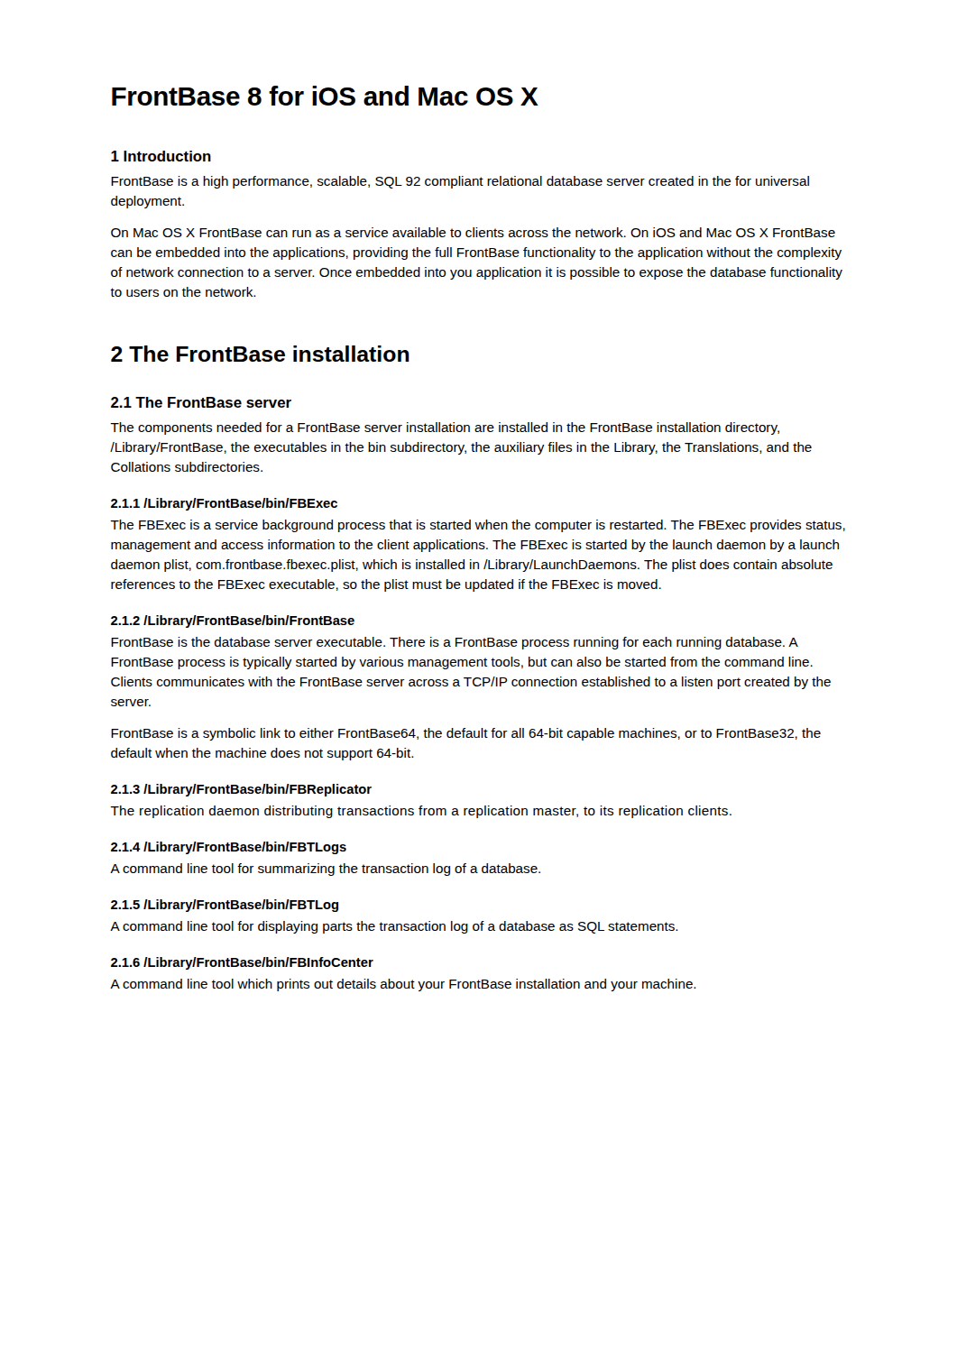FrontBase 8 for iOS and Mac OS X
1 Introduction
FrontBase is a high performance, scalable, SQL 92 compliant relational database server created in the for universal deployment.
On Mac OS X FrontBase can run as a service available to clients across the network. On iOS and Mac OS X FrontBase can be embedded into the applications, providing the full FrontBase functionality to the application without the complexity of network connection to a server. Once embedded into you application it is possible to expose the database functionality to users on the network.
2 The FrontBase installation
2.1 The FrontBase server
The components needed for a FrontBase server installation are installed in the FrontBase installation directory, /Library/FrontBase, the executables in the bin subdirectory, the auxiliary files in the Library, the Translations, and the Collations subdirectories.
2.1.1 /Library/FrontBase/bin/FBExec
The FBExec is a service background process that is started when the computer is restarted. The FBExec provides status, management and access information to the client applications. The FBExec is started by the launch daemon by a launch daemon plist, com.frontbase.fbexec.plist, which is installed in /Library/LaunchDaemons. The plist does contain absolute references to the FBExec executable, so the plist must be updated if the FBExec is moved.
2.1.2 /Library/FrontBase/bin/FrontBase
FrontBase is the database server executable. There is a FrontBase process running for each running database. A FrontBase process is typically started by various management tools, but can also be started from the command line. Clients communicates with the FrontBase server across a TCP/IP connection established to a listen port created by the server.
FrontBase is a symbolic link to either FrontBase64, the default for all 64-bit capable machines, or to FrontBase32, the default when the machine does not support 64-bit.
2.1.3 /Library/FrontBase/bin/FBReplicator
The replication daemon distributing transactions from a replication master, to its replication clients.
2.1.4 /Library/FrontBase/bin/FBTLogs
A command line tool for summarizing the transaction log of a database.
2.1.5 /Library/FrontBase/bin/FBTLog
A command line tool for displaying parts the transaction log of a database as SQL statements.
2.1.6 /Library/FrontBase/bin/FBInfoCenter
A command line tool which prints out details about your FrontBase installation and your machine.